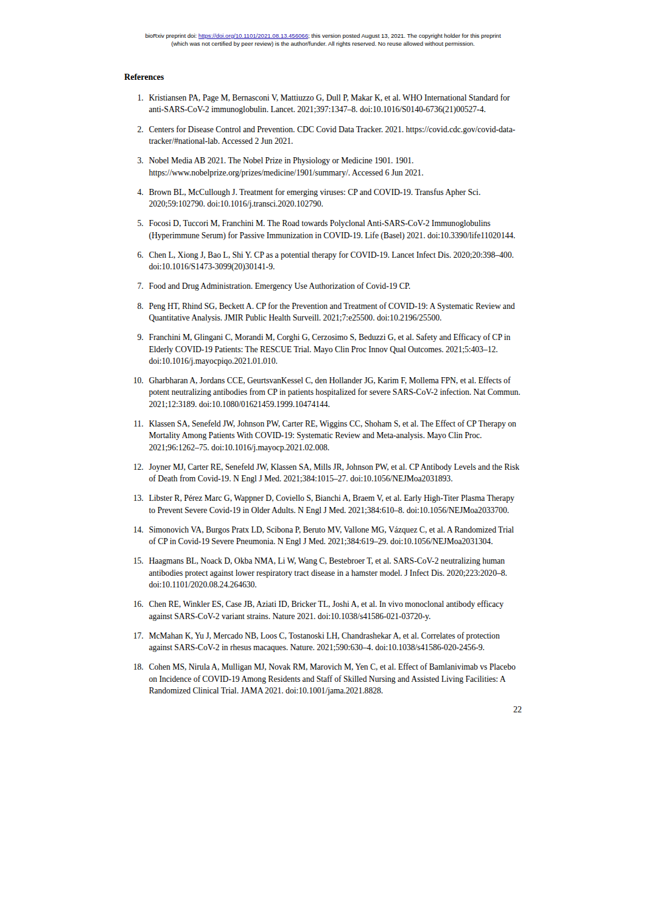bioRxiv preprint doi: https://doi.org/10.1101/2021.08.13.456066; this version posted August 13, 2021. The copyright holder for this preprint (which was not certified by peer review) is the author/funder. All rights reserved. No reuse allowed without permission.
References
Kristiansen PA, Page M, Bernasconi V, Mattiuzzo G, Dull P, Makar K, et al. WHO International Standard for anti-SARS-CoV-2 immunoglobulin. Lancet. 2021;397:1347–8. doi:10.1016/S0140-6736(21)00527-4.
Centers for Disease Control and Prevention. CDC Covid Data Tracker. 2021. https://covid.cdc.gov/covid-data-tracker/#national-lab. Accessed 2 Jun 2021.
Nobel Media AB 2021. The Nobel Prize in Physiology or Medicine 1901. 1901. https://www.nobelprize.org/prizes/medicine/1901/summary/. Accessed 6 Jun 2021.
Brown BL, McCullough J. Treatment for emerging viruses: CP and COVID-19. Transfus Apher Sci. 2020;59:102790. doi:10.1016/j.transci.2020.102790.
Focosi D, Tuccori M, Franchini M. The Road towards Polyclonal Anti-SARS-CoV-2 Immunoglobulins (Hyperimmune Serum) for Passive Immunization in COVID-19. Life (Basel) 2021. doi:10.3390/life11020144.
Chen L, Xiong J, Bao L, Shi Y. CP as a potential therapy for COVID-19. Lancet Infect Dis. 2020;20:398–400. doi:10.1016/S1473-3099(20)30141-9.
Food and Drug Administration. Emergency Use Authorization of Covid-19 CP.
Peng HT, Rhind SG, Beckett A. CP for the Prevention and Treatment of COVID-19: A Systematic Review and Quantitative Analysis. JMIR Public Health Surveill. 2021;7:e25500. doi:10.2196/25500.
Franchini M, Glingani C, Morandi M, Corghi G, Cerzosimo S, Beduzzi G, et al. Safety and Efficacy of CP in Elderly COVID-19 Patients: The RESCUE Trial. Mayo Clin Proc Innov Qual Outcomes. 2021;5:403–12. doi:10.1016/j.mayocpiqo.2021.01.010.
Gharbharan A, Jordans CCE, GeurtsvanKessel C, den Hollander JG, Karim F, Mollema FPN, et al. Effects of potent neutralizing antibodies from CP in patients hospitalized for severe SARS-CoV-2 infection. Nat Commun. 2021;12:3189. doi:10.1080/01621459.1999.10474144.
Klassen SA, Senefeld JW, Johnson PW, Carter RE, Wiggins CC, Shoham S, et al. The Effect of CP Therapy on Mortality Among Patients With COVID-19: Systematic Review and Meta-analysis. Mayo Clin Proc. 2021;96:1262–75. doi:10.1016/j.mayocp.2021.02.008.
Joyner MJ, Carter RE, Senefeld JW, Klassen SA, Mills JR, Johnson PW, et al. CP Antibody Levels and the Risk of Death from Covid-19. N Engl J Med. 2021;384:1015–27. doi:10.1056/NEJMoa2031893.
Libster R, Pérez Marc G, Wappner D, Coviello S, Bianchi A, Braem V, et al. Early High-Titer Plasma Therapy to Prevent Severe Covid-19 in Older Adults. N Engl J Med. 2021;384:610–8. doi:10.1056/NEJMoa2033700.
Simonovich VA, Burgos Pratx LD, Scibona P, Beruto MV, Vallone MG, Vázquez C, et al. A Randomized Trial of CP in Covid-19 Severe Pneumonia. N Engl J Med. 2021;384:619–29. doi:10.1056/NEJMoa2031304.
Haagmans BL, Noack D, Okba NMA, Li W, Wang C, Bestebroer T, et al. SARS-CoV-2 neutralizing human antibodies protect against lower respiratory tract disease in a hamster model. J Infect Dis. 2020;223:2020–8. doi:10.1101/2020.08.24.264630.
Chen RE, Winkler ES, Case JB, Aziati ID, Bricker TL, Joshi A, et al. In vivo monoclonal antibody efficacy against SARS-CoV-2 variant strains. Nature 2021. doi:10.1038/s41586-021-03720-y.
McMahan K, Yu J, Mercado NB, Loos C, Tostanoski LH, Chandrashekar A, et al. Correlates of protection against SARS-CoV-2 in rhesus macaques. Nature. 2021;590:630–4. doi:10.1038/s41586-020-2456-9.
Cohen MS, Nirula A, Mulligan MJ, Novak RM, Marovich M, Yen C, et al. Effect of Bamlanivimab vs Placebo on Incidence of COVID-19 Among Residents and Staff of Skilled Nursing and Assisted Living Facilities: A Randomized Clinical Trial. JAMA 2021. doi:10.1001/jama.2021.8828.
22